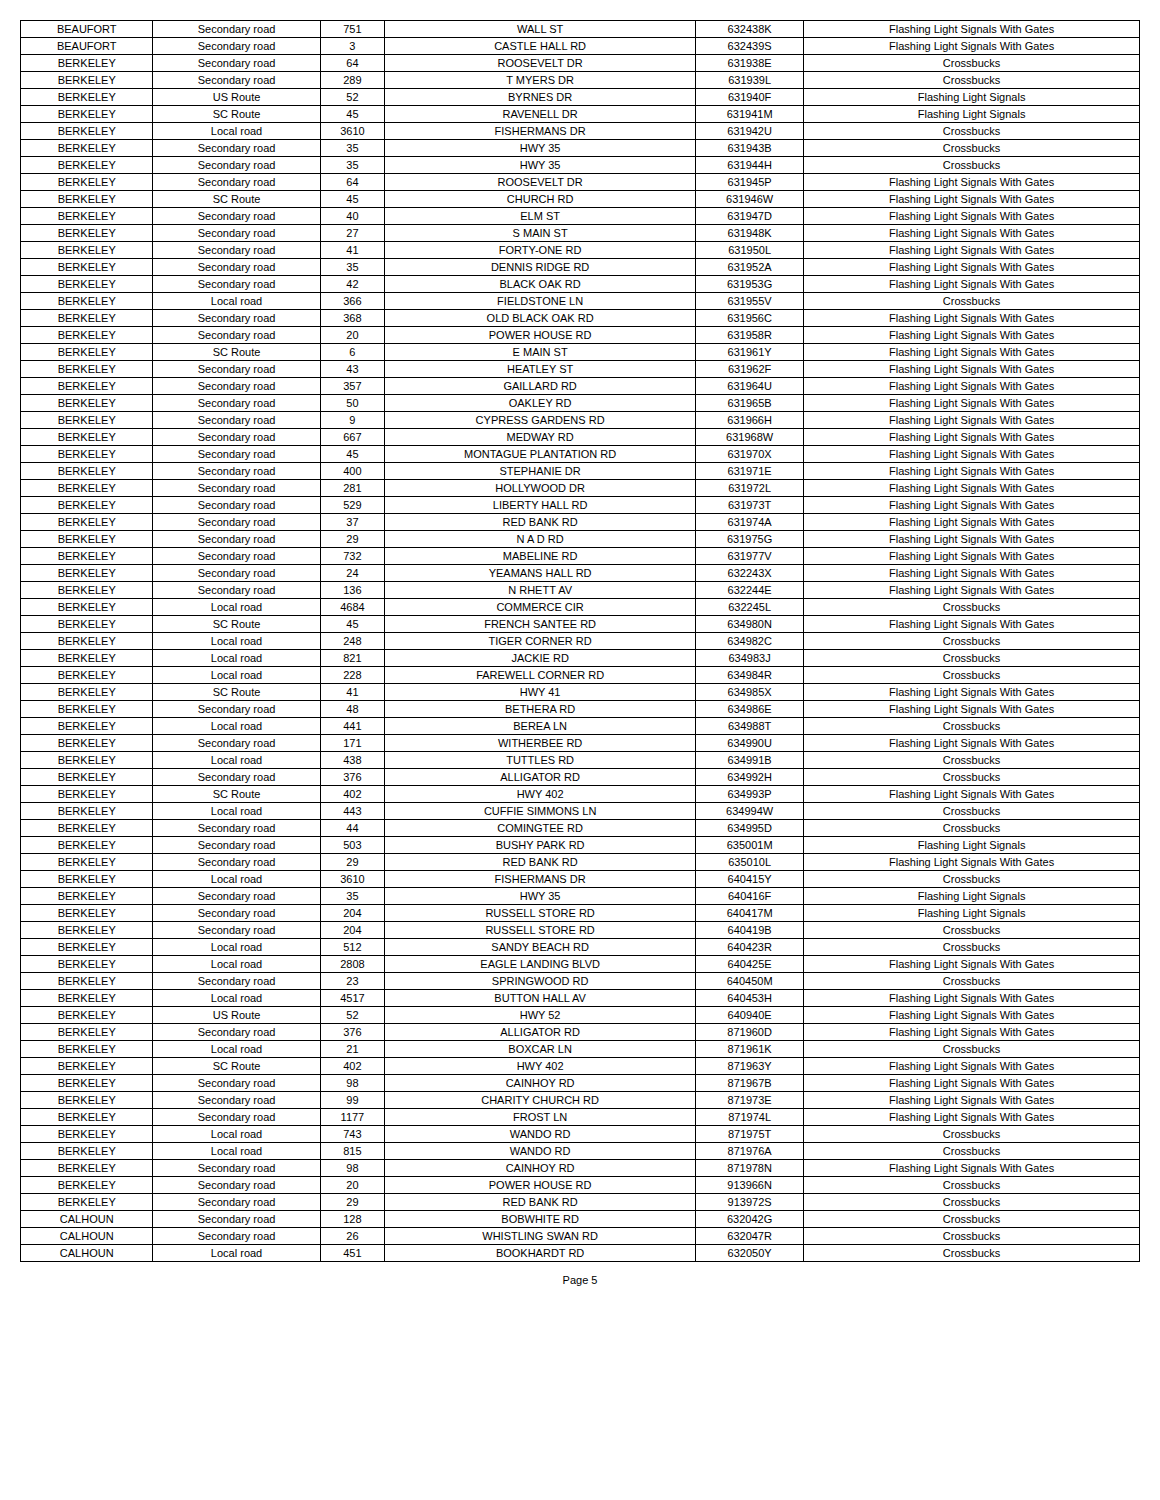| BEAUFORT | Secondary road | 751 | WALL ST | 632438K | Flashing Light Signals With Gates |
| BEAUFORT | Secondary road | 3 | CASTLE HALL RD | 632439S | Flashing Light Signals With Gates |
| BERKELEY | Secondary road | 64 | ROOSEVELT DR | 631938E | Crossbucks |
| BERKELEY | Secondary road | 289 | T MYERS DR | 631939L | Crossbucks |
| BERKELEY | US Route | 52 | BYRNES DR | 631940F | Flashing Light Signals |
| BERKELEY | SC Route | 45 | RAVENELL DR | 631941M | Flashing Light Signals |
| BERKELEY | Local road | 3610 | FISHERMANS DR | 631942U | Crossbucks |
| BERKELEY | Secondary road | 35 | HWY 35 | 631943B | Crossbucks |
| BERKELEY | Secondary road | 35 | HWY 35 | 631944H | Crossbucks |
| BERKELEY | Secondary road | 64 | ROOSEVELT DR | 631945P | Flashing Light Signals With Gates |
| BERKELEY | SC Route | 45 | CHURCH RD | 631946W | Flashing Light Signals With Gates |
| BERKELEY | Secondary road | 40 | ELM ST | 631947D | Flashing Light Signals With Gates |
| BERKELEY | Secondary road | 27 | S MAIN ST | 631948K | Flashing Light Signals With Gates |
| BERKELEY | Secondary road | 41 | FORTY-ONE RD | 631950L | Flashing Light Signals With Gates |
| BERKELEY | Secondary road | 35 | DENNIS RIDGE RD | 631952A | Flashing Light Signals With Gates |
| BERKELEY | Secondary road | 42 | BLACK OAK RD | 631953G | Flashing Light Signals With Gates |
| BERKELEY | Local road | 366 | FIELDSTONE LN | 631955V | Crossbucks |
| BERKELEY | Secondary road | 368 | OLD BLACK OAK RD | 631956C | Flashing Light Signals With Gates |
| BERKELEY | Secondary road | 20 | POWER HOUSE RD | 631958R | Flashing Light Signals With Gates |
| BERKELEY | SC Route | 6 | E MAIN ST | 631961Y | Flashing Light Signals With Gates |
| BERKELEY | Secondary road | 43 | HEATLEY ST | 631962F | Flashing Light Signals With Gates |
| BERKELEY | Secondary road | 357 | GAILLARD RD | 631964U | Flashing Light Signals With Gates |
| BERKELEY | Secondary road | 50 | OAKLEY RD | 631965B | Flashing Light Signals With Gates |
| BERKELEY | Secondary road | 9 | CYPRESS GARDENS RD | 631966H | Flashing Light Signals With Gates |
| BERKELEY | Secondary road | 667 | MEDWAY RD | 631968W | Flashing Light Signals With Gates |
| BERKELEY | Secondary road | 45 | MONTAGUE PLANTATION RD | 631970X | Flashing Light Signals With Gates |
| BERKELEY | Secondary road | 400 | STEPHANIE DR | 631971E | Flashing Light Signals With Gates |
| BERKELEY | Secondary road | 281 | HOLLYWOOD DR | 631972L | Flashing Light Signals With Gates |
| BERKELEY | Secondary road | 529 | LIBERTY HALL RD | 631973T | Flashing Light Signals With Gates |
| BERKELEY | Secondary road | 37 | RED BANK RD | 631974A | Flashing Light Signals With Gates |
| BERKELEY | Secondary road | 29 | N A D RD | 631975G | Flashing Light Signals With Gates |
| BERKELEY | Secondary road | 732 | MABELINE RD | 631977V | Flashing Light Signals With Gates |
| BERKELEY | Secondary road | 24 | YEAMANS HALL RD | 632243X | Flashing Light Signals With Gates |
| BERKELEY | Secondary road | 136 | N RHETT AV | 632244E | Flashing Light Signals With Gates |
| BERKELEY | Local road | 4684 | COMMERCE CIR | 632245L | Crossbucks |
| BERKELEY | SC Route | 45 | FRENCH SANTEE RD | 634980N | Flashing Light Signals With Gates |
| BERKELEY | Local road | 248 | TIGER CORNER RD | 634982C | Crossbucks |
| BERKELEY | Local road | 821 | JACKIE RD | 634983J | Crossbucks |
| BERKELEY | Local road | 228 | FAREWELL CORNER RD | 634984R | Crossbucks |
| BERKELEY | SC Route | 41 | HWY 41 | 634985X | Flashing Light Signals With Gates |
| BERKELEY | Secondary road | 48 | BETHERA RD | 634986E | Flashing Light Signals With Gates |
| BERKELEY | Local road | 441 | BEREA LN | 634988T | Crossbucks |
| BERKELEY | Secondary road | 171 | WITHERBEE RD | 634990U | Flashing Light Signals With Gates |
| BERKELEY | Local road | 438 | TUTTLES RD | 634991B | Crossbucks |
| BERKELEY | Secondary road | 376 | ALLIGATOR RD | 634992H | Crossbucks |
| BERKELEY | SC Route | 402 | HWY 402 | 634993P | Flashing Light Signals With Gates |
| BERKELEY | Local road | 443 | CUFFIE SIMMONS LN | 634994W | Crossbucks |
| BERKELEY | Secondary road | 44 | COMINGTEE RD | 634995D | Crossbucks |
| BERKELEY | Secondary road | 503 | BUSHY PARK RD | 635001M | Flashing Light Signals |
| BERKELEY | Secondary road | 29 | RED BANK RD | 635010L | Flashing Light Signals With Gates |
| BERKELEY | Local road | 3610 | FISHERMANS DR | 640415Y | Crossbucks |
| BERKELEY | Secondary road | 35 | HWY 35 | 640416F | Flashing Light Signals |
| BERKELEY | Secondary road | 204 | RUSSELL STORE RD | 640417M | Flashing Light Signals |
| BERKELEY | Secondary road | 204 | RUSSELL STORE RD | 640419B | Crossbucks |
| BERKELEY | Local road | 512 | SANDY BEACH RD | 640423R | Crossbucks |
| BERKELEY | Local road | 2808 | EAGLE LANDING BLVD | 640425E | Flashing Light Signals With Gates |
| BERKELEY | Secondary road | 23 | SPRINGWOOD RD | 640450M | Crossbucks |
| BERKELEY | Local road | 4517 | BUTTON HALL AV | 640453H | Flashing Light Signals With Gates |
| BERKELEY | US Route | 52 | HWY 52 | 640940E | Flashing Light Signals With Gates |
| BERKELEY | Secondary road | 376 | ALLIGATOR RD | 871960D | Flashing Light Signals With Gates |
| BERKELEY | Local road | 21 | BOXCAR LN | 871961K | Crossbucks |
| BERKELEY | SC Route | 402 | HWY 402 | 871963Y | Flashing Light Signals With Gates |
| BERKELEY | Secondary road | 98 | CAINHOY RD | 871967B | Flashing Light Signals With Gates |
| BERKELEY | Secondary road | 99 | CHARITY CHURCH RD | 871973E | Flashing Light Signals With Gates |
| BERKELEY | Secondary road | 1177 | FROST LN | 871974L | Flashing Light Signals With Gates |
| BERKELEY | Local road | 743 | WANDO RD | 871975T | Crossbucks |
| BERKELEY | Local road | 815 | WANDO RD | 871976A | Crossbucks |
| BERKELEY | Secondary road | 98 | CAINHOY RD | 871978N | Flashing Light Signals With Gates |
| BERKELEY | Secondary road | 20 | POWER HOUSE RD | 913966N | Crossbucks |
| BERKELEY | Secondary road | 29 | RED BANK RD | 913972S | Crossbucks |
| CALHOUN | Secondary road | 128 | BOBWHITE RD | 632042G | Crossbucks |
| CALHOUN | Secondary road | 26 | WHISTLING SWAN RD | 632047R | Crossbucks |
| CALHOUN | Local road | 451 | BOOKHARDT RD | 632050Y | Crossbucks |
Page 5